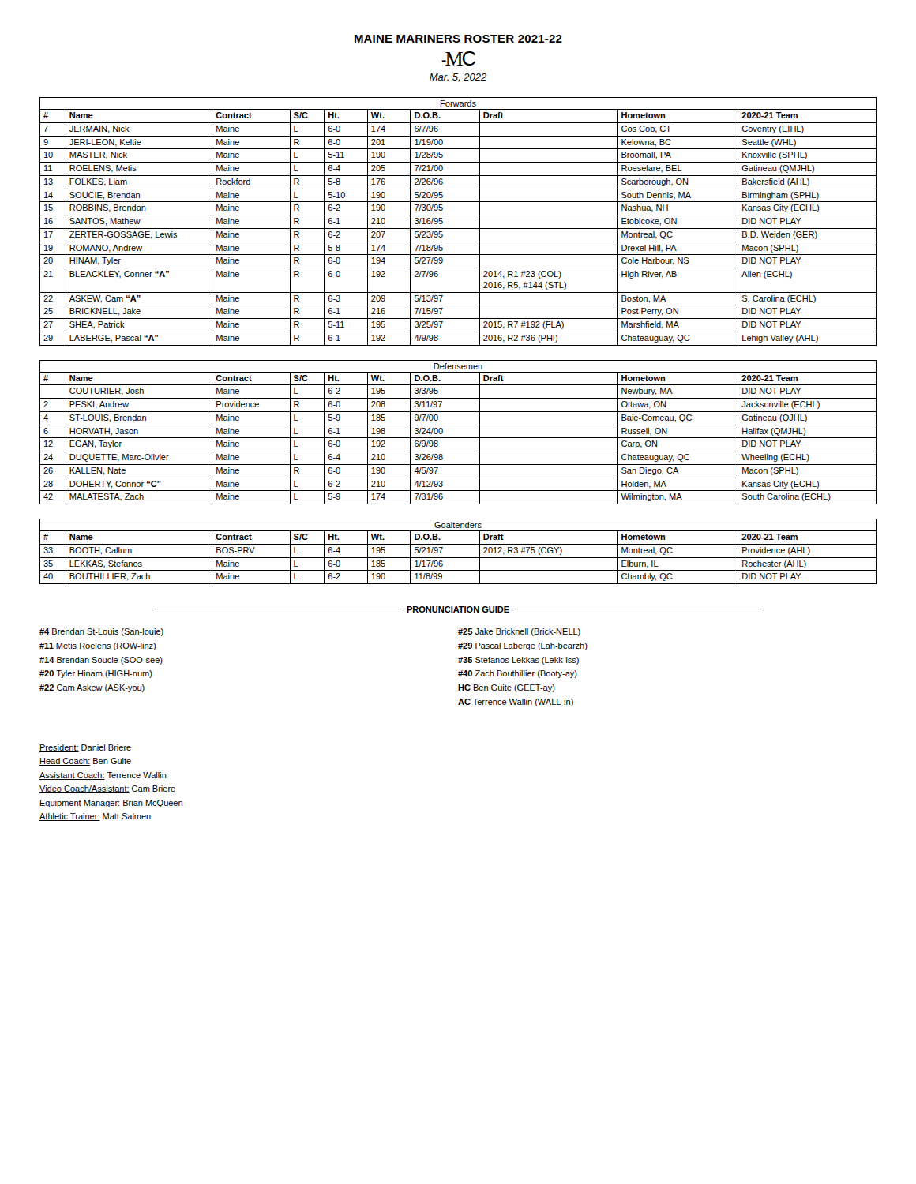MAINE MARINERS ROSTER 2021-22
-MC
Mar. 5, 2022
Forwards
| # | Name | Contract | S/C | Ht. | Wt. | D.O.B. | Draft | Hometown | 2020-21 Team |
| --- | --- | --- | --- | --- | --- | --- | --- | --- | --- |
| 7 | JERMAIN, Nick | Maine | L | 6-0 | 174 | 6/7/96 | | Cos Cob, CT | Coventry (EIHL) |
| 9 | JERI-LEON, Keltie | Maine | R | 6-0 | 201 | 1/19/00 | | Kelowna, BC | Seattle (WHL) |
| 10 | MASTER, Nick | Maine | L | 5-11 | 190 | 1/28/95 | | Broomall, PA | Knoxville (SPHL) |
| 11 | ROELENS, Metis | Maine | L | 6-4 | 205 | 7/21/00 | | Roeselare, BEL | Gatineau (QMJHL) |
| 13 | FOLKES, Liam | Rockford | R | 5-8 | 176 | 2/26/96 | | Scarborough, ON | Bakersfield (AHL) |
| 14 | SOUCIE, Brendan | Maine | L | 5-10 | 190 | 5/20/95 | | South Dennis, MA | Birmingham (SPHL) |
| 15 | ROBBINS, Brendan | Maine | R | 6-2 | 190 | 7/30/95 | | Nashua, NH | Kansas City (ECHL) |
| 16 | SANTOS, Mathew | Maine | R | 6-1 | 210 | 3/16/95 | | Etobicoke, ON | DID NOT PLAY |
| 17 | ZERTER-GOSSAGE, Lewis | Maine | R | 6-2 | 207 | 5/23/95 | | Montreal, QC | B.D. Weiden (GER) |
| 19 | ROMANO, Andrew | Maine | R | 5-8 | 174 | 7/18/95 | | Drexel Hill, PA | Macon (SPHL) |
| 20 | HINAM, Tyler | Maine | R | 6-0 | 194 | 5/27/99 | | Cole Harbour, NS | DID NOT PLAY |
| 21 | BLEACKLEY, Conner “A” | Maine | R | 6-0 | 192 | 2/7/96 | 2014, R1 #23 (COL) 2016, R5, #144 (STL) | High River, AB | Allen (ECHL) |
| 22 | ASKEW, Cam “A” | Maine | R | 6-3 | 209 | 5/13/97 | | Boston, MA | S. Carolina (ECHL) |
| 25 | BRICKNELL, Jake | Maine | R | 6-1 | 216 | 7/15/97 | | Post Perry, ON | DID NOT PLAY |
| 27 | SHEA, Patrick | Maine | R | 5-11 | 195 | 3/25/97 | 2015, R7 #192 (FLA) | Marshfield, MA | DID NOT PLAY |
| 29 | LABERGE, Pascal “A” | Maine | R | 6-1 | 192 | 4/9/98 | 2016, R2 #36 (PHI) | Chateauguay, QC | Lehigh Valley (AHL) |
Defensemen
| # | Name | Contract | S/C | Ht. | Wt. | D.O.B. | Draft | Hometown | 2020-21 Team |
| --- | --- | --- | --- | --- | --- | --- | --- | --- | --- |
| | COUTURIER, Josh | Maine | L | 6-2 | 195 | 3/3/95 | | Newbury, MA | DID NOT PLAY |
| 2 | PESKI, Andrew | Providence | R | 6-0 | 208 | 3/11/97 | | Ottawa, ON | Jacksonville (ECHL) |
| 4 | ST-LOUIS, Brendan | Maine | L | 5-9 | 185 | 9/7/00 | | Baie-Comeau, QC | Gatineau (QJHL) |
| 6 | HORVATH, Jason | Maine | L | 6-1 | 198 | 3/24/00 | | Russell, ON | Halifax (QMJHL) |
| 12 | EGAN, Taylor | Maine | L | 6-0 | 192 | 6/9/98 | | Carp, ON | DID NOT PLAY |
| 24 | DUQUETTE, Marc-Olivier | Maine | L | 6-4 | 210 | 3/26/98 | | Chateauguay, QC | Wheeling (ECHL) |
| 26 | KALLEN, Nate | Maine | R | 6-0 | 190 | 4/5/97 | | San Diego, CA | Macon (SPHL) |
| 28 | DOHERTY, Connor “C” | Maine | L | 6-2 | 210 | 4/12/93 | | Holden, MA | Kansas City (ECHL) |
| 42 | MALATESTA, Zach | Maine | L | 5-9 | 174 | 7/31/96 | | Wilmington, MA | South Carolina (ECHL) |
Goaltenders
| # | Name | Contract | S/C | Ht. | Wt. | D.O.B. | Draft | Hometown | 2020-21 Team |
| --- | --- | --- | --- | --- | --- | --- | --- | --- | --- |
| 33 | BOOTH, Callum | BOS-PRV | L | 6-4 | 195 | 5/21/97 | 2012, R3 #75 (CGY) | Montreal, QC | Providence (AHL) |
| 35 | LEKKAS, Stefanos | Maine | L | 6-0 | 185 | 1/17/96 | | Elburn, IL | Rochester (AHL) |
| 40 | BOUTHILLIER, Zach | Maine | L | 6-2 | 190 | 11/8/99 | | Chambly, QC | DID NOT PLAY |
PRONUNCIATION GUIDE
| #4 Brendan St-Louis (San-louie) | #25 Jake Bricknell (Brick-NELL) |
| #11 Metis Roelens (ROW-linz) | #29 Pascal Laberge (Lah-bearzh) |
| #14 Brendan Soucie (SOO-see) | #35 Stefanos Lekkas (Lekk-iss) |
| #20 Tyler Hinam (HIGH-num) | #40 Zach Bouthillier (Booty-ay) |
| #22 Cam Askew (ASK-you) | HC Ben Guite (GEET-ay) |
| | AC Terrence Wallin (WALL-in) |
President: Daniel Briere
Head Coach: Ben Guite
Assistant Coach: Terrence Wallin
Video Coach/Assistant: Cam Briere
Equipment Manager: Brian McQueen
Athletic Trainer: Matt Salmen